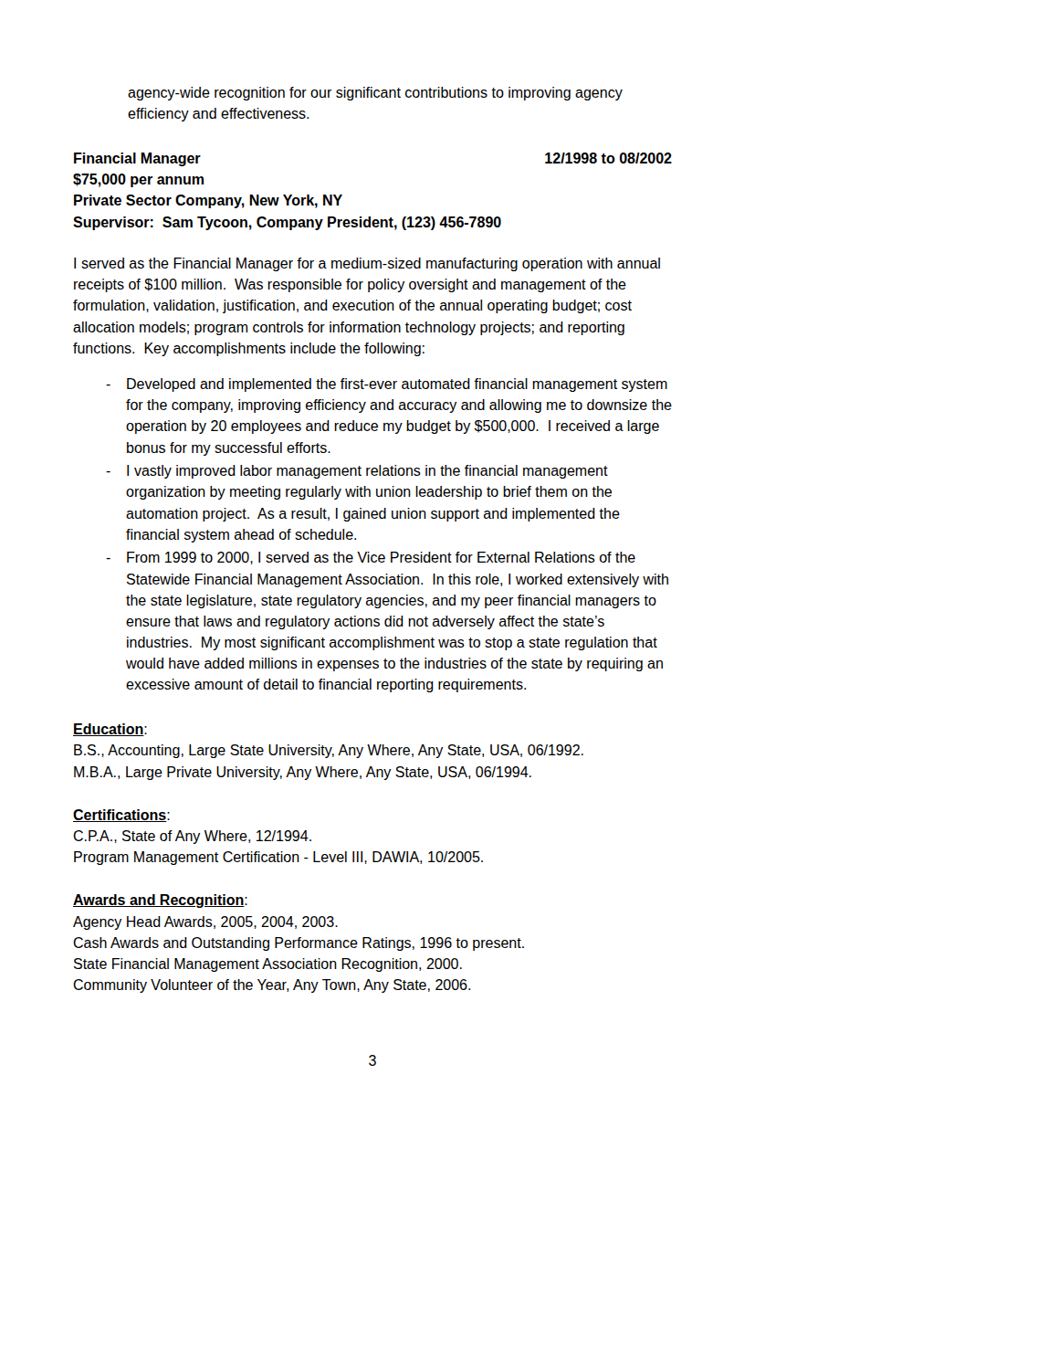agency-wide recognition for our significant contributions to improving agency efficiency and effectiveness.
Financial Manager12/1998 to 08/2002 $75,000 per annum Private Sector Company, New York, NY Supervisor: Sam Tycoon, Company President, (123) 456-7890
I served as the Financial Manager for a medium-sized manufacturing operation with annual receipts of $100 million. Was responsible for policy oversight and management of the formulation, validation, justification, and execution of the annual operating budget; cost allocation models; program controls for information technology projects; and reporting functions. Key accomplishments include the following:
Developed and implemented the first-ever automated financial management system for the company, improving efficiency and accuracy and allowing me to downsize the operation by 20 employees and reduce my budget by $500,000. I received a large bonus for my successful efforts.
I vastly improved labor management relations in the financial management organization by meeting regularly with union leadership to brief them on the automation project. As a result, I gained union support and implemented the financial system ahead of schedule.
From 1999 to 2000, I served as the Vice President for External Relations of the Statewide Financial Management Association. In this role, I worked extensively with the state legislature, state regulatory agencies, and my peer financial managers to ensure that laws and regulatory actions did not adversely affect the state’s industries. My most significant accomplishment was to stop a state regulation that would have added millions in expenses to the industries of the state by requiring an excessive amount of detail to financial reporting requirements.
Education
:
B.S., Accounting, Large State University, Any Where, Any State, USA, 06/1992.
M.B.A., Large Private University, Any Where, Any State, USA, 06/1994.
Certifications
:
C.P.A., State of Any Where, 12/1994.
Program Management Certification - Level III, DAWIA, 10/2005.
Awards and Recognition
:
Agency Head Awards, 2005, 2004, 2003.
Cash Awards and Outstanding Performance Ratings, 1996 to present.
State Financial Management Association Recognition, 2000.
Community Volunteer of the Year, Any Town, Any State, 2006.
3